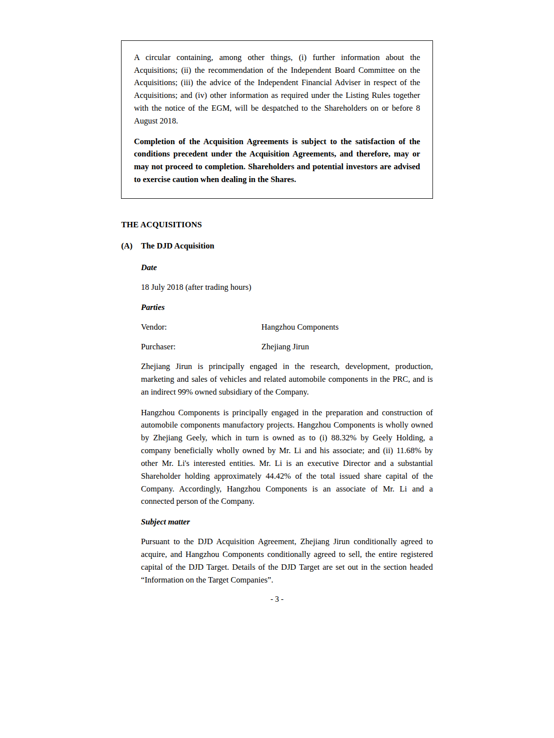A circular containing, among other things, (i) further information about the Acquisitions; (ii) the recommendation of the Independent Board Committee on the Acquisitions; (iii) the advice of the Independent Financial Adviser in respect of the Acquisitions; and (iv) other information as required under the Listing Rules together with the notice of the EGM, will be despatched to the Shareholders on or before 8 August 2018.
Completion of the Acquisition Agreements is subject to the satisfaction of the conditions precedent under the Acquisition Agreements, and therefore, may or may not proceed to completion. Shareholders and potential investors are advised to exercise caution when dealing in the Shares.
THE ACQUISITIONS
(A)
The DJD Acquisition
Date
18 July 2018 (after trading hours)
Parties
Vendor:
Hangzhou Components
Purchaser:
Zhejiang Jirun
Zhejiang Jirun is principally engaged in the research, development, production, marketing and sales of vehicles and related automobile components in the PRC, and is an indirect 99% owned subsidiary of the Company.
Hangzhou Components is principally engaged in the preparation and construction of automobile components manufactory projects. Hangzhou Components is wholly owned by Zhejiang Geely, which in turn is owned as to (i) 88.32% by Geely Holding, a company beneficially wholly owned by Mr. Li and his associate; and (ii) 11.68% by other Mr. Li's interested entities. Mr. Li is an executive Director and a substantial Shareholder holding approximately 44.42% of the total issued share capital of the Company. Accordingly, Hangzhou Components is an associate of Mr. Li and a connected person of the Company.
Subject matter
Pursuant to the DJD Acquisition Agreement, Zhejiang Jirun conditionally agreed to acquire, and Hangzhou Components conditionally agreed to sell, the entire registered capital of the DJD Target. Details of the DJD Target are set out in the section headed “Information on the Target Companies”.
- 3 -